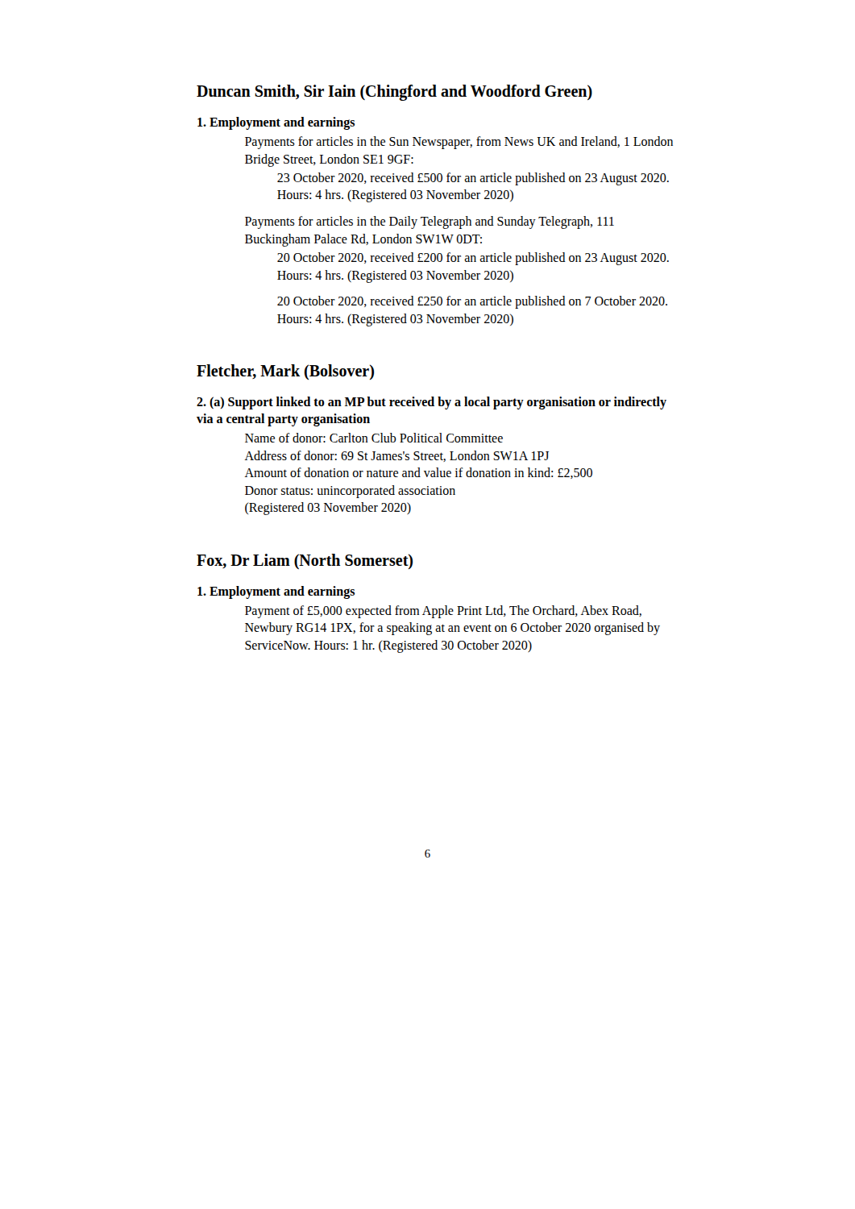Duncan Smith, Sir Iain (Chingford and Woodford Green)
1. Employment and earnings
Payments for articles in the Sun Newspaper, from News UK and Ireland, 1 London Bridge Street, London SE1 9GF:
23 October 2020, received £500 for an article published on 23 August 2020. Hours: 4 hrs. (Registered 03 November 2020)
Payments for articles in the Daily Telegraph and Sunday Telegraph, 111 Buckingham Palace Rd, London SW1W 0DT:
20 October 2020, received £200 for an article published on 23 August 2020. Hours: 4 hrs. (Registered 03 November 2020)
20 October 2020, received £250 for an article published on 7 October 2020. Hours: 4 hrs. (Registered 03 November 2020)
Fletcher, Mark (Bolsover)
2. (a) Support linked to an MP but received by a local party organisation or indirectly via a central party organisation
Name of donor: Carlton Club Political Committee
Address of donor: 69 St James's Street, London SW1A 1PJ
Amount of donation or nature and value if donation in kind: £2,500
Donor status: unincorporated association
(Registered 03 November 2020)
Fox, Dr Liam (North Somerset)
1. Employment and earnings
Payment of £5,000 expected from Apple Print Ltd, The Orchard, Abex Road, Newbury RG14 1PX, for a speaking at an event on 6 October 2020 organised by ServiceNow. Hours: 1 hr. (Registered 30 October 2020)
6